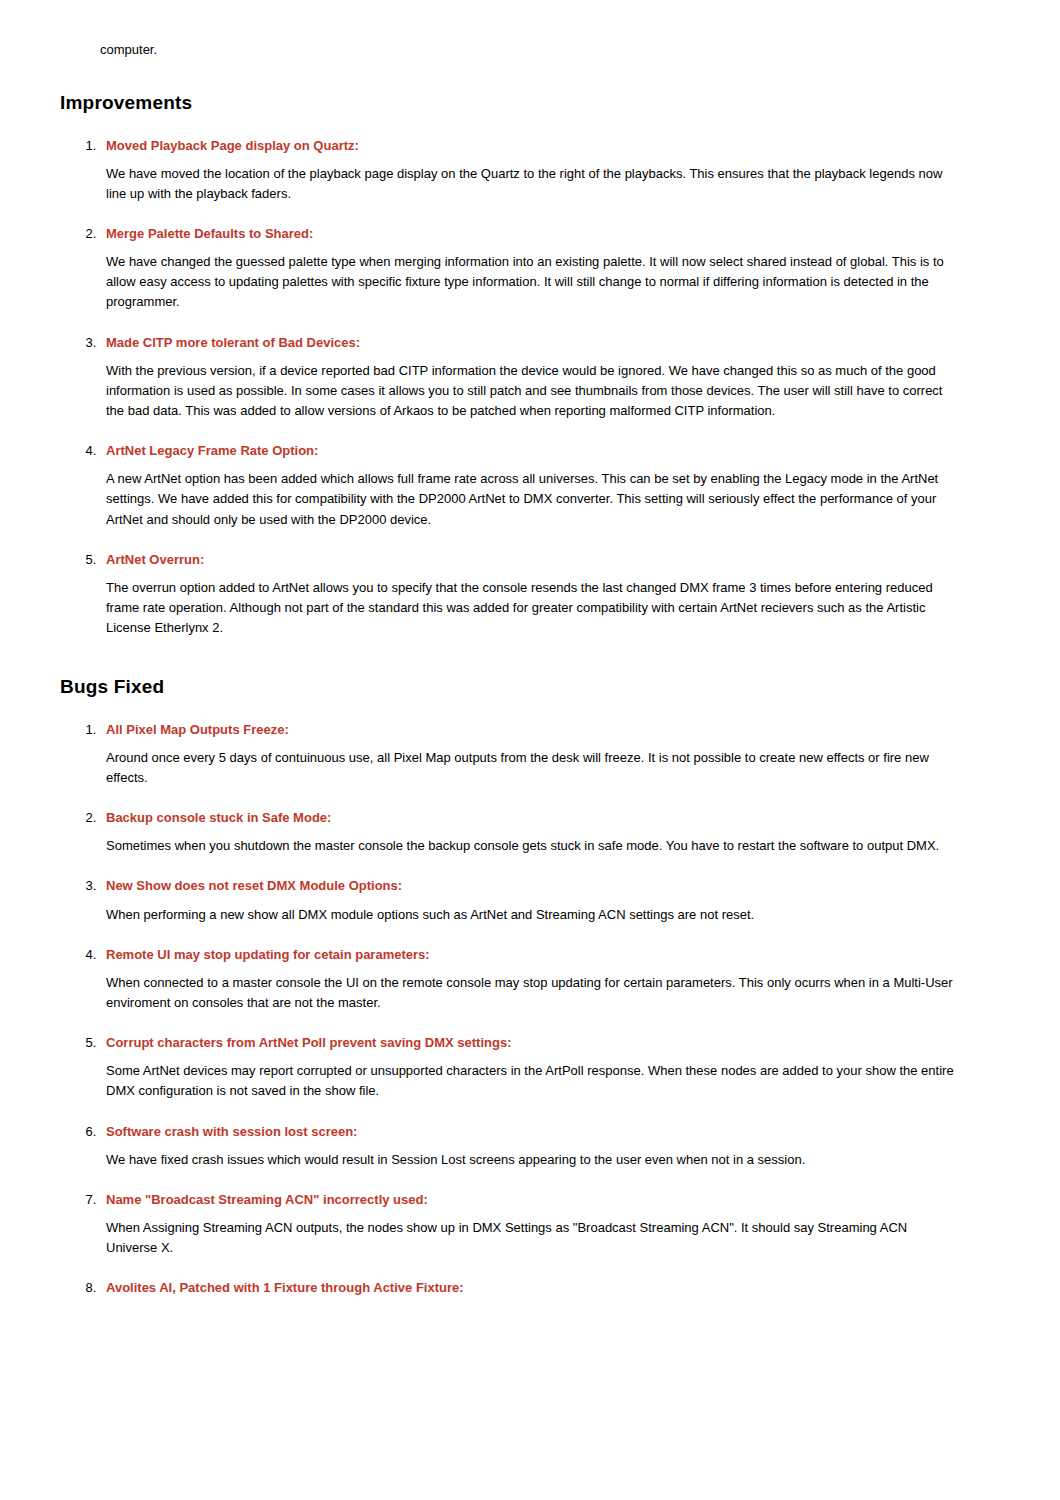computer.
Improvements
Moved Playback Page display on Quartz:
We have moved the location of the playback page display on the Quartz to the right of the playbacks. This ensures that the playback legends now line up with the playback faders.
Merge Palette Defaults to Shared:
We have changed the guessed palette type when merging information into an existing palette. It will now select shared instead of global. This is to allow easy access to updating palettes with specific fixture type information. It will still change to normal if differing information is detected in the programmer.
Made CITP more tolerant of Bad Devices:
With the previous version, if a device reported bad CITP information the device would be ignored. We have changed this so as much of the good information is used as possible. In some cases it allows you to still patch and see thumbnails from those devices. The user will still have to correct the bad data. This was added to allow versions of Arkaos to be patched when reporting malformed CITP information.
ArtNet Legacy Frame Rate Option:
A new ArtNet option has been added which allows full frame rate across all universes. This can be set by enabling the Legacy mode in the ArtNet settings. We have added this for compatibility with the DP2000 ArtNet to DMX converter. This setting will seriously effect the performance of your ArtNet and should only be used with the DP2000 device.
ArtNet Overrun:
The overrun option added to ArtNet allows you to specify that the console resends the last changed DMX frame 3 times before entering reduced frame rate operation. Although not part of the standard this was added for greater compatibility with certain ArtNet recievers such as the Artistic License Etherlynx 2.
Bugs Fixed
All Pixel Map Outputs Freeze:
Around once every 5 days of contuinuous use, all Pixel Map outputs from the desk will freeze. It is not possible to create new effects or fire new effects.
Backup console stuck in Safe Mode:
Sometimes when you shutdown the master console the backup console gets stuck in safe mode. You have to restart the software to output DMX.
New Show does not reset DMX Module Options:
When performing a new show all DMX module options such as ArtNet and Streaming ACN settings are not reset.
Remote UI may stop updating for cetain parameters:
When connected to a master console the UI on the remote console may stop updating for certain parameters. This only ocurrs when in a Multi-User enviroment on consoles that are not the master.
Corrupt characters from ArtNet Poll prevent saving DMX settings:
Some ArtNet devices may report corrupted or unsupported characters in the ArtPoll response. When these nodes are added to your show the entire DMX configuration is not saved in the show file.
Software crash with session lost screen:
We have fixed crash issues which would result in Session Lost screens appearing to the user even when not in a session.
Name "Broadcast Streaming ACN" incorrectly used:
When Assigning Streaming ACN outputs, the nodes show up in DMX Settings as "Broadcast Streaming ACN". It should say Streaming ACN Universe X.
Avolites AI, Patched with 1 Fixture through Active Fixture: